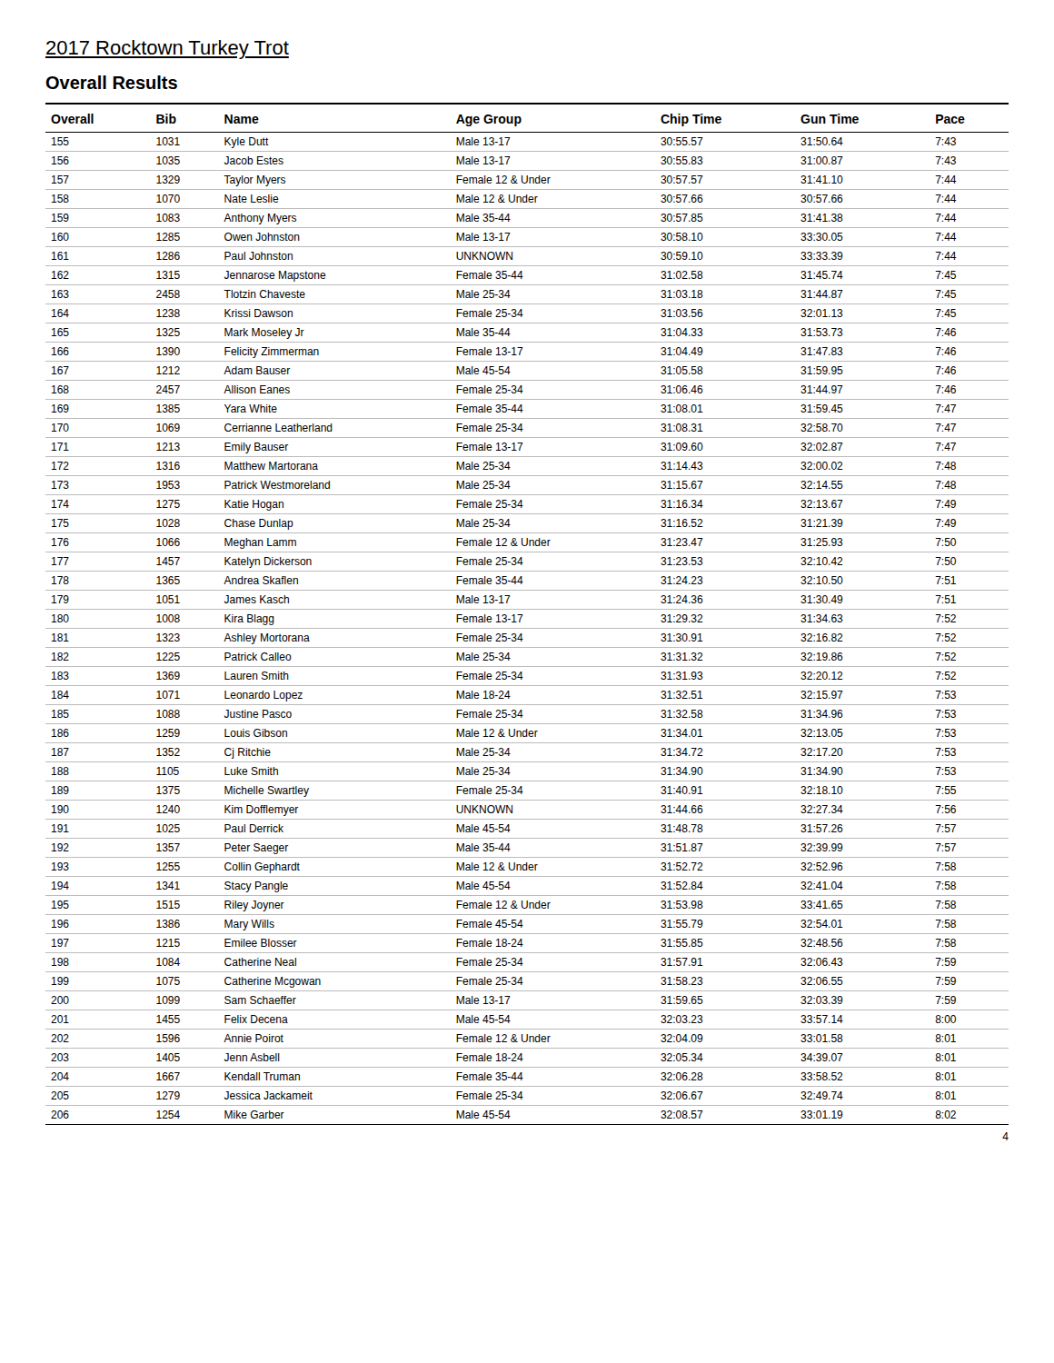2017 Rocktown Turkey Trot
Overall Results
| Overall | Bib | Name | Age Group | Chip Time | Gun Time | Pace |
| --- | --- | --- | --- | --- | --- | --- |
| 155 | 1031 | Kyle Dutt | Male 13-17 | 30:55.57 | 31:50.64 | 7:43 |
| 156 | 1035 | Jacob Estes | Male 13-17 | 30:55.83 | 31:00.87 | 7:43 |
| 157 | 1329 | Taylor Myers | Female 12 & Under | 30:57.57 | 31:41.10 | 7:44 |
| 158 | 1070 | Nate Leslie | Male 12 & Under | 30:57.66 | 30:57.66 | 7:44 |
| 159 | 1083 | Anthony Myers | Male 35-44 | 30:57.85 | 31:41.38 | 7:44 |
| 160 | 1285 | Owen Johnston | Male 13-17 | 30:58.10 | 33:30.05 | 7:44 |
| 161 | 1286 | Paul Johnston | UNKNOWN | 30:59.10 | 33:33.39 | 7:44 |
| 162 | 1315 | Jennarose Mapstone | Female 35-44 | 31:02.58 | 31:45.74 | 7:45 |
| 163 | 2458 | Tlotzin Chaveste | Male 25-34 | 31:03.18 | 31:44.87 | 7:45 |
| 164 | 1238 | Krissi Dawson | Female 25-34 | 31:03.56 | 32:01.13 | 7:45 |
| 165 | 1325 | Mark Moseley Jr | Male 35-44 | 31:04.33 | 31:53.73 | 7:46 |
| 166 | 1390 | Felicity Zimmerman | Female 13-17 | 31:04.49 | 31:47.83 | 7:46 |
| 167 | 1212 | Adam Bauser | Male 45-54 | 31:05.58 | 31:59.95 | 7:46 |
| 168 | 2457 | Allison Eanes | Female 25-34 | 31:06.46 | 31:44.97 | 7:46 |
| 169 | 1385 | Yara White | Female 35-44 | 31:08.01 | 31:59.45 | 7:47 |
| 170 | 1069 | Cerrianne Leatherland | Female 25-34 | 31:08.31 | 32:58.70 | 7:47 |
| 171 | 1213 | Emily Bauser | Female 13-17 | 31:09.60 | 32:02.87 | 7:47 |
| 172 | 1316 | Matthew Martorana | Male 25-34 | 31:14.43 | 32:00.02 | 7:48 |
| 173 | 1953 | Patrick Westmoreland | Male 25-34 | 31:15.67 | 32:14.55 | 7:48 |
| 174 | 1275 | Katie Hogan | Female 25-34 | 31:16.34 | 32:13.67 | 7:49 |
| 175 | 1028 | Chase Dunlap | Male 25-34 | 31:16.52 | 31:21.39 | 7:49 |
| 176 | 1066 | Meghan Lamm | Female 12 & Under | 31:23.47 | 31:25.93 | 7:50 |
| 177 | 1457 | Katelyn Dickerson | Female 25-34 | 31:23.53 | 32:10.42 | 7:50 |
| 178 | 1365 | Andrea Skaflen | Female 35-44 | 31:24.23 | 32:10.50 | 7:51 |
| 179 | 1051 | James Kasch | Male 13-17 | 31:24.36 | 31:30.49 | 7:51 |
| 180 | 1008 | Kira Blagg | Female 13-17 | 31:29.32 | 31:34.63 | 7:52 |
| 181 | 1323 | Ashley Mortorana | Female 25-34 | 31:30.91 | 32:16.82 | 7:52 |
| 182 | 1225 | Patrick Calleo | Male 25-34 | 31:31.32 | 32:19.86 | 7:52 |
| 183 | 1369 | Lauren Smith | Female 25-34 | 31:31.93 | 32:20.12 | 7:52 |
| 184 | 1071 | Leonardo Lopez | Male 18-24 | 31:32.51 | 32:15.97 | 7:53 |
| 185 | 1088 | Justine Pasco | Female 25-34 | 31:32.58 | 31:34.96 | 7:53 |
| 186 | 1259 | Louis Gibson | Male 12 & Under | 31:34.01 | 32:13.05 | 7:53 |
| 187 | 1352 | Cj Ritchie | Male 25-34 | 31:34.72 | 32:17.20 | 7:53 |
| 188 | 1105 | Luke Smith | Male 25-34 | 31:34.90 | 31:34.90 | 7:53 |
| 189 | 1375 | Michelle Swartley | Female 25-34 | 31:40.91 | 32:18.10 | 7:55 |
| 190 | 1240 | Kim Dofflemyer | UNKNOWN | 31:44.66 | 32:27.34 | 7:56 |
| 191 | 1025 | Paul Derrick | Male 45-54 | 31:48.78 | 31:57.26 | 7:57 |
| 192 | 1357 | Peter Saeger | Male 35-44 | 31:51.87 | 32:39.99 | 7:57 |
| 193 | 1255 | Collin Gephardt | Male 12 & Under | 31:52.72 | 32:52.96 | 7:58 |
| 194 | 1341 | Stacy Pangle | Male 45-54 | 31:52.84 | 32:41.04 | 7:58 |
| 195 | 1515 | Riley Joyner | Female 12 & Under | 31:53.98 | 33:41.65 | 7:58 |
| 196 | 1386 | Mary Wills | Female 45-54 | 31:55.79 | 32:54.01 | 7:58 |
| 197 | 1215 | Emilee Blosser | Female 18-24 | 31:55.85 | 32:48.56 | 7:58 |
| 198 | 1084 | Catherine Neal | Female 25-34 | 31:57.91 | 32:06.43 | 7:59 |
| 199 | 1075 | Catherine Mcgowan | Female 25-34 | 31:58.23 | 32:06.55 | 7:59 |
| 200 | 1099 | Sam Schaeffer | Male 13-17 | 31:59.65 | 32:03.39 | 7:59 |
| 201 | 1455 | Felix Decena | Male 45-54 | 32:03.23 | 33:57.14 | 8:00 |
| 202 | 1596 | Annie Poirot | Female 12 & Under | 32:04.09 | 33:01.58 | 8:01 |
| 203 | 1405 | Jenn Asbell | Female 18-24 | 32:05.34 | 34:39.07 | 8:01 |
| 204 | 1667 | Kendall Truman | Female 35-44 | 32:06.28 | 33:58.52 | 8:01 |
| 205 | 1279 | Jessica Jackameit | Female 25-34 | 32:06.67 | 32:49.74 | 8:01 |
| 206 | 1254 | Mike Garber | Male 45-54 | 32:08.57 | 33:01.19 | 8:02 |
4